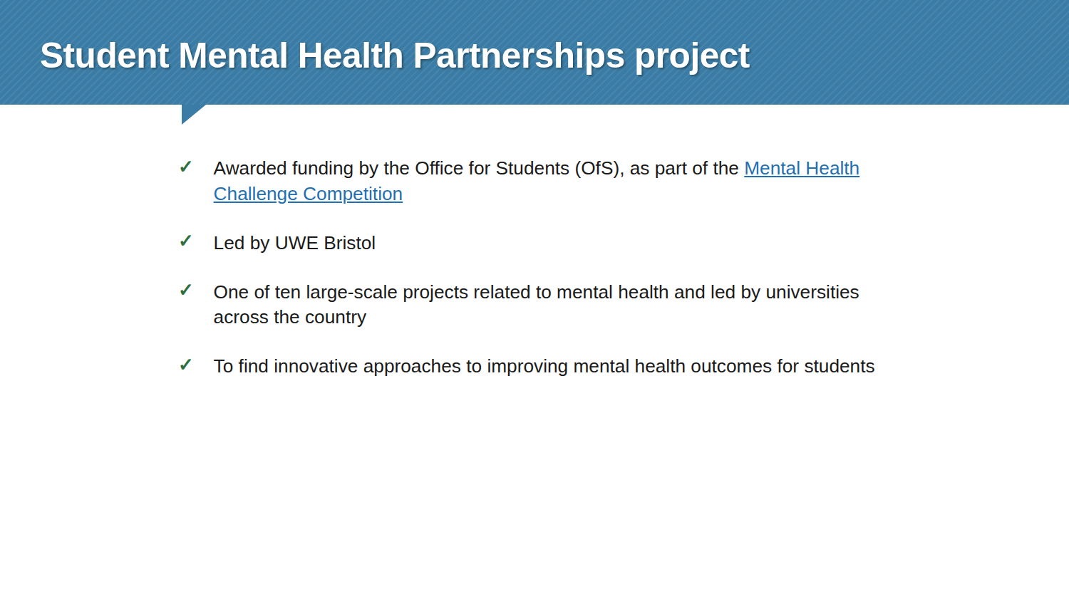Student Mental Health Partnerships project
Awarded funding by the Office for Students (OfS), as part of the Mental Health Challenge Competition
Led by UWE Bristol
One of ten large-scale projects related to mental health and led by universities across the country
To find innovative approaches to improving mental health outcomes for students